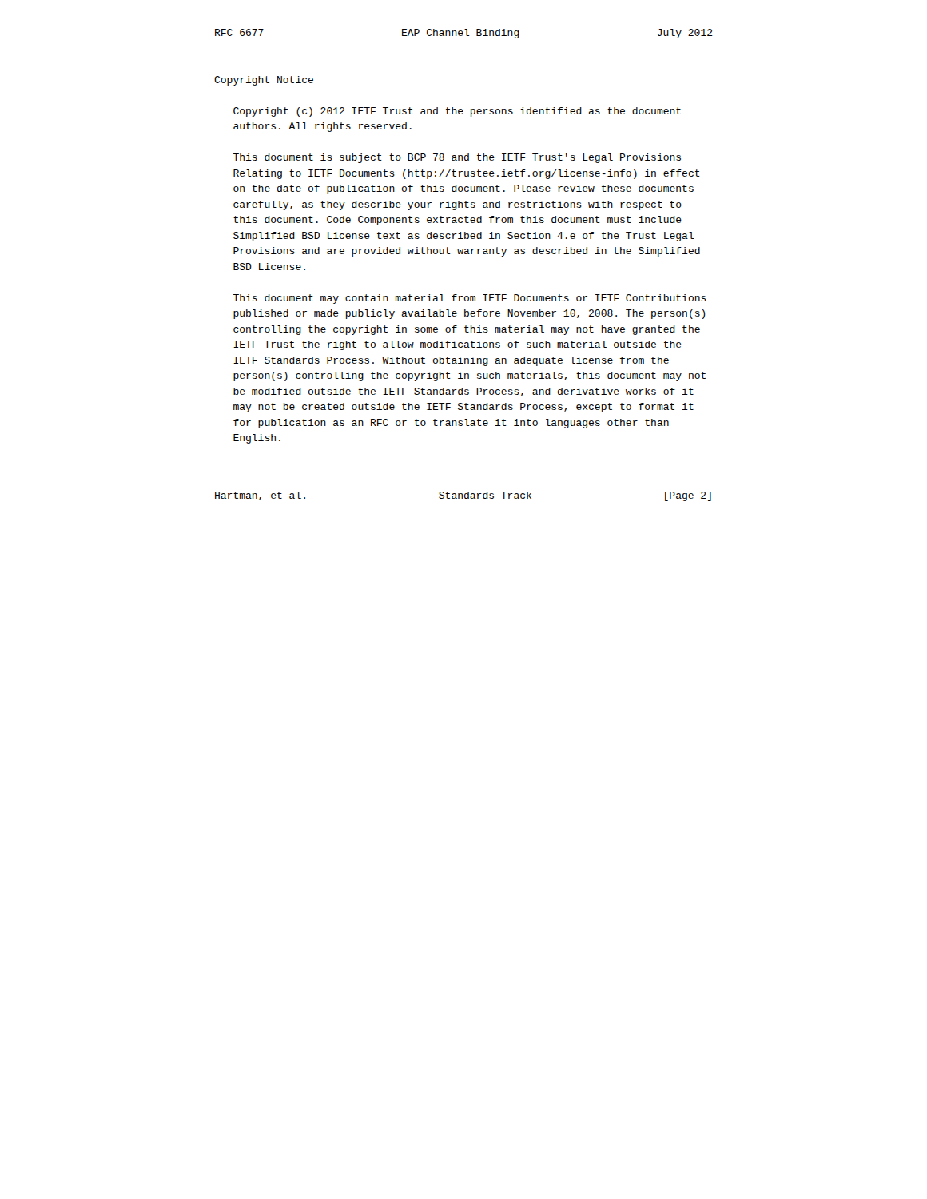RFC 6677 EAP Channel Binding July 2012
Copyright Notice
Copyright (c) 2012 IETF Trust and the persons identified as the document authors. All rights reserved.
This document is subject to BCP 78 and the IETF Trust's Legal Provisions Relating to IETF Documents (http://trustee.ietf.org/license-info) in effect on the date of publication of this document. Please review these documents carefully, as they describe your rights and restrictions with respect to this document. Code Components extracted from this document must include Simplified BSD License text as described in Section 4.e of the Trust Legal Provisions and are provided without warranty as described in the Simplified BSD License.
This document may contain material from IETF Documents or IETF Contributions published or made publicly available before November 10, 2008. The person(s) controlling the copyright in some of this material may not have granted the IETF Trust the right to allow modifications of such material outside the IETF Standards Process. Without obtaining an adequate license from the person(s) controlling the copyright in such materials, this document may not be modified outside the IETF Standards Process, and derivative works of it may not be created outside the IETF Standards Process, except to format it for publication as an RFC or to translate it into languages other than English.
Hartman, et al. Standards Track [Page 2]